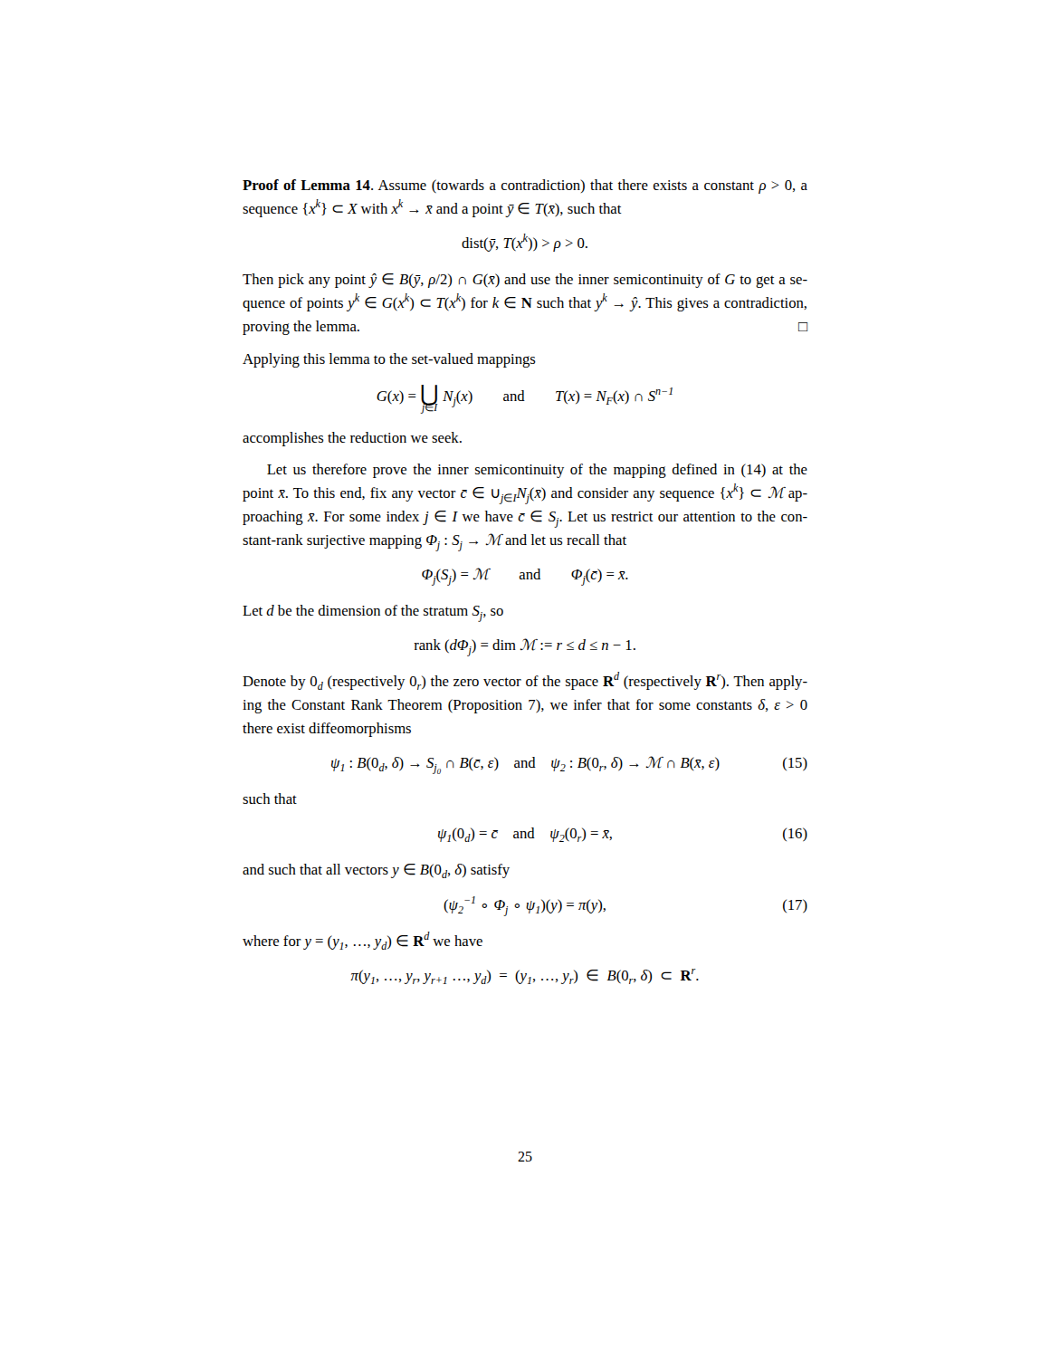Proof of Lemma 14. Assume (towards a contradiction) that there exists a constant ρ > 0, a sequence {xk} ⊂ X with xk → x̄ and a point ȳ ∈ T(x̄), such that
dist(ȳ, T(xk)) > ρ > 0.
Then pick any point ŷ ∈ B(ȳ, ρ/2) ∩ G(x̄) and use the inner semicontinuity of G to get a sequence of points yk ∈ G(xk) ⊂ T(xk) for k ∈ N such that yk → ŷ. This gives a contradiction, proving the lemma. □
Applying this lemma to the set-valued mappings
G(x) = ⋃ j∈I Nj(x) and T(x) = NF(x) ∩ Sn−1
accomplishes the reduction we seek.
Let us therefore prove the inner semicontinuity of the mapping defined in (14) at the point x̄. To this end, fix any vector c̄ ∈ ∪j∈INj(x̄) and consider any sequence {xk} ⊂ ℳ approaching x̄. For some index j ∈ I we have c̄ ∈ Sj. Let us restrict our attention to the constant-rank surjective mapping Φj : Sj → ℳ and let us recall that
Φj(Sj) = ℳ and Φj(c̄) = x̄.
Let d be the dimension of the stratum Sj, so
rank (dΦj) = dim ℳ := r ≤ d ≤ n − 1.
Denote by 0d (respectively 0r) the zero vector of the space Rd (respectively Rr). Then applying the Constant Rank Theorem (Proposition 7), we infer that for some constants δ, ε > 0 there exist diffeomorphisms
ψ1 : B(0d, δ) → Sj0 ∩ B(c̄, ε) and ψ2 : B(0r, δ) → ℳ ∩ B(x̄, ε) (15)
such that
ψ1(0d) = c̄ and ψ2(0r) = x̄, (16)
and such that all vectors y ∈ B(0d, δ) satisfy
(ψ2−1 ∘ Φj ∘ ψ1)(y) = π(y), (17)
where for y = (y1, …, yd) ∈ Rd we have
π(y1, …, yr, yr+1 …, yd) = (y1, …, yr) ∈ B(0r, δ) ⊂ Rr.
25